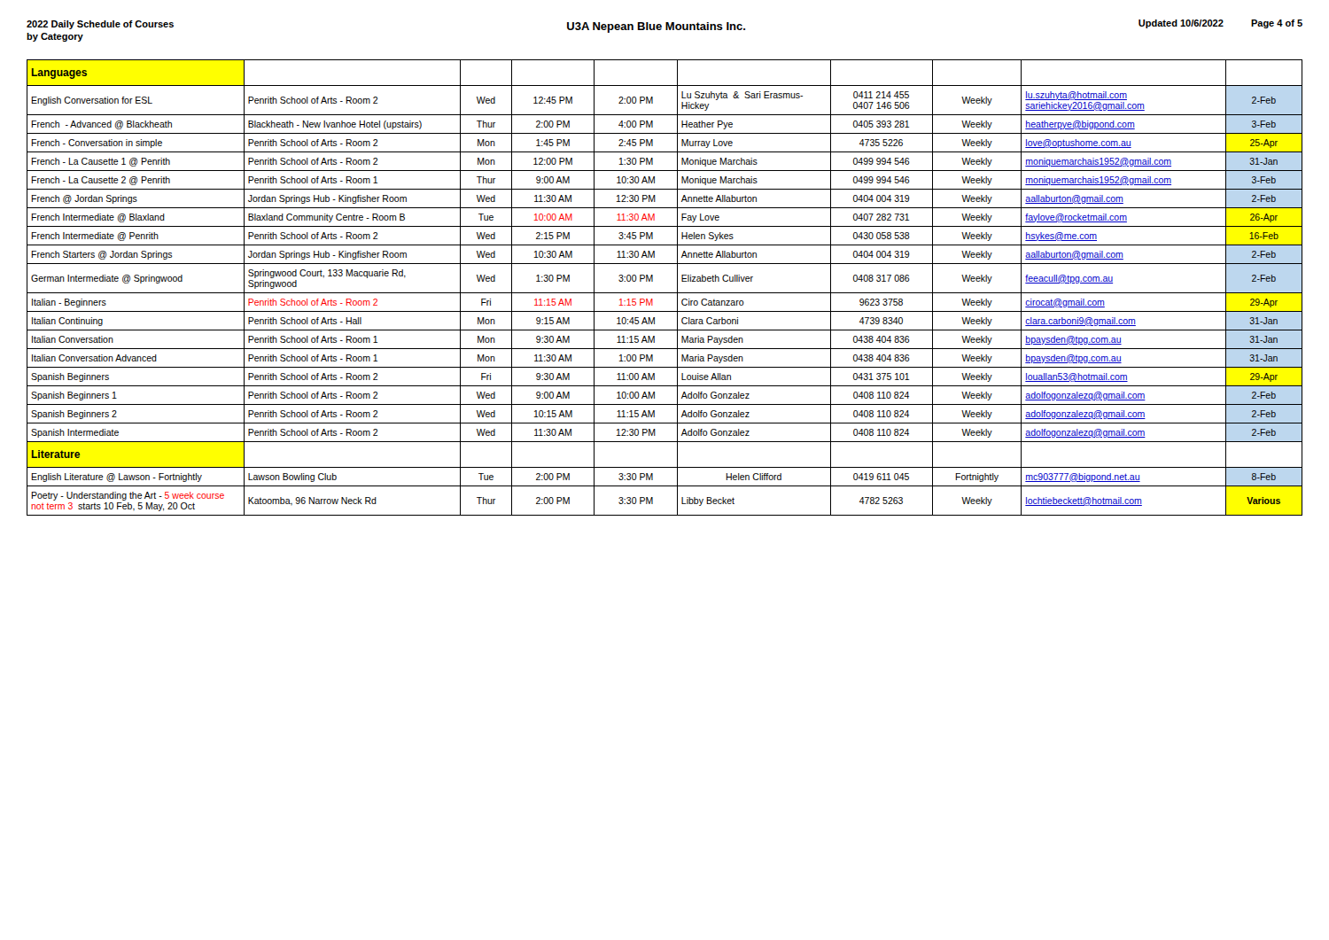2022 Daily Schedule of Courses
by Category
U3A Nepean Blue Mountains Inc.
Updated 10/6/2022 Page 4 of 5
| Languages | | | | | | | | | |
| English Conversation for ESL | Penrith School of Arts - Room 2 | Wed | 12:45 PM | 2:00 PM | Lu Szuhyta & Sari Erasmus-Hickey | 0411 214 455 0407 146 506 | Weekly | lu.szuhyta@hotmail.com sariehickey2016@gmail.com | 2-Feb |
| French - Advanced @ Blackheath | Blackheath - New Ivanhoe Hotel (upstairs) | Thur | 2:00 PM | 4:00 PM | Heather Pye | 0405 393 281 | Weekly | heatherpye@bigpond.com | 3-Feb |
| French - Conversation in simple | Penrith School of Arts - Room 2 | Mon | 1:45 PM | 2:45 PM | Murray Love | 4735 5226 | Weekly | love@optushome.com.au | 25-Apr |
| French - La Causette 1 @ Penrith | Penrith School of Arts - Room 2 | Mon | 12:00 PM | 1:30 PM | Monique Marchais | 0499 994 546 | Weekly | moniquemarchais1952@gmail.com | 31-Jan |
| French - La Causette 2 @ Penrith | Penrith School of Arts - Room 1 | Thur | 9:00 AM | 10:30 AM | Monique Marchais | 0499 994 546 | Weekly | moniquemarchais1952@gmail.com | 3-Feb |
| French @ Jordan Springs | Jordan Springs Hub - Kingfisher Room | Wed | 11:30 AM | 12:30 PM | Annette Allaburton | 0404 004 319 | Weekly | aallaburton@gmail.com | 2-Feb |
| French Intermediate @ Blaxland | Blaxland Community Centre - Room B | Tue | 10:00 AM | 11:30 AM | Fay Love | 0407 282 731 | Weekly | faylove@rocketmail.com | 26-Apr |
| French Intermediate @ Penrith | Penrith School of Arts - Room 2 | Wed | 2:15 PM | 3:45 PM | Helen Sykes | 0430 058 538 | Weekly | hsykes@me.com | 16-Feb |
| French Starters @ Jordan Springs | Jordan Springs Hub - Kingfisher Room | Wed | 10:30 AM | 11:30 AM | Annette Allaburton | 0404 004 319 | Weekly | aallaburton@gmail.com | 2-Feb |
| German Intermediate @ Springwood | Springwood Court, 133 Macquarie Rd, Springwood | Wed | 1:30 PM | 3:00 PM | Elizabeth Culliver | 0408 317 086 | Weekly | feeacull@tpg.com.au | 2-Feb |
| Italian - Beginners | Penrith School of Arts - Room 2 | Fri | 11:15 AM | 1:15 PM | Ciro Catanzaro | 9623 3758 | Weekly | cirocat@gmail.com | 29-Apr |
| Italian Continuing | Penrith School of Arts - Hall | Mon | 9:15 AM | 10:45 AM | Clara Carboni | 4739 8340 | Weekly | clara.carboni9@gmail.com | 31-Jan |
| Italian Conversation | Penrith School of Arts - Room 1 | Mon | 9:30 AM | 11:15 AM | Maria Paysden | 0438 404 836 | Weekly | bpaysden@tpg.com.au | 31-Jan |
| Italian Conversation Advanced | Penrith School of Arts - Room 1 | Mon | 11:30 AM | 1:00 PM | Maria Paysden | 0438 404 836 | Weekly | bpaysden@tpg.com.au | 31-Jan |
| Spanish Beginners | Penrith School of Arts - Room 2 | Fri | 9:30 AM | 11:00 AM | Louise Allan | 0431 375 101 | Weekly | louallan53@hotmail.com | 29-Apr |
| Spanish Beginners 1 | Penrith School of Arts - Room 2 | Wed | 9:00 AM | 10:00 AM | Adolfo Gonzalez | 0408 110 824 | Weekly | adolfogonzalezq@gmail.com | 2-Feb |
| Spanish Beginners 2 | Penrith School of Arts - Room 2 | Wed | 10:15 AM | 11:15 AM | Adolfo Gonzalez | 0408 110 824 | Weekly | adolfogonzalezq@gmail.com | 2-Feb |
| Spanish Intermediate | Penrith School of Arts - Room 2 | Wed | 11:30 AM | 12:30 PM | Adolfo Gonzalez | 0408 110 824 | Weekly | adolfogonzalezq@gmail.com | 2-Feb |
| Literature | | | | | | | | | |
| English Literature @ Lawson - Fortnightly | Lawson Bowling Club | Tue | 2:00 PM | 3:30 PM | Helen Clifford | 0419 611 045 | Fortnightly | mc903777@bigpond.net.au | 8-Feb |
| Poetry - Understanding the Art - 5 week course not term 3 starts 10 Feb, 5 May, 20 Oct | Katoomba, 96 Narrow Neck Rd | Thur | 2:00 PM | 3:30 PM | Libby Becket | 4782 5263 | Weekly | lochtiebeckett@hotmail.com | Various |